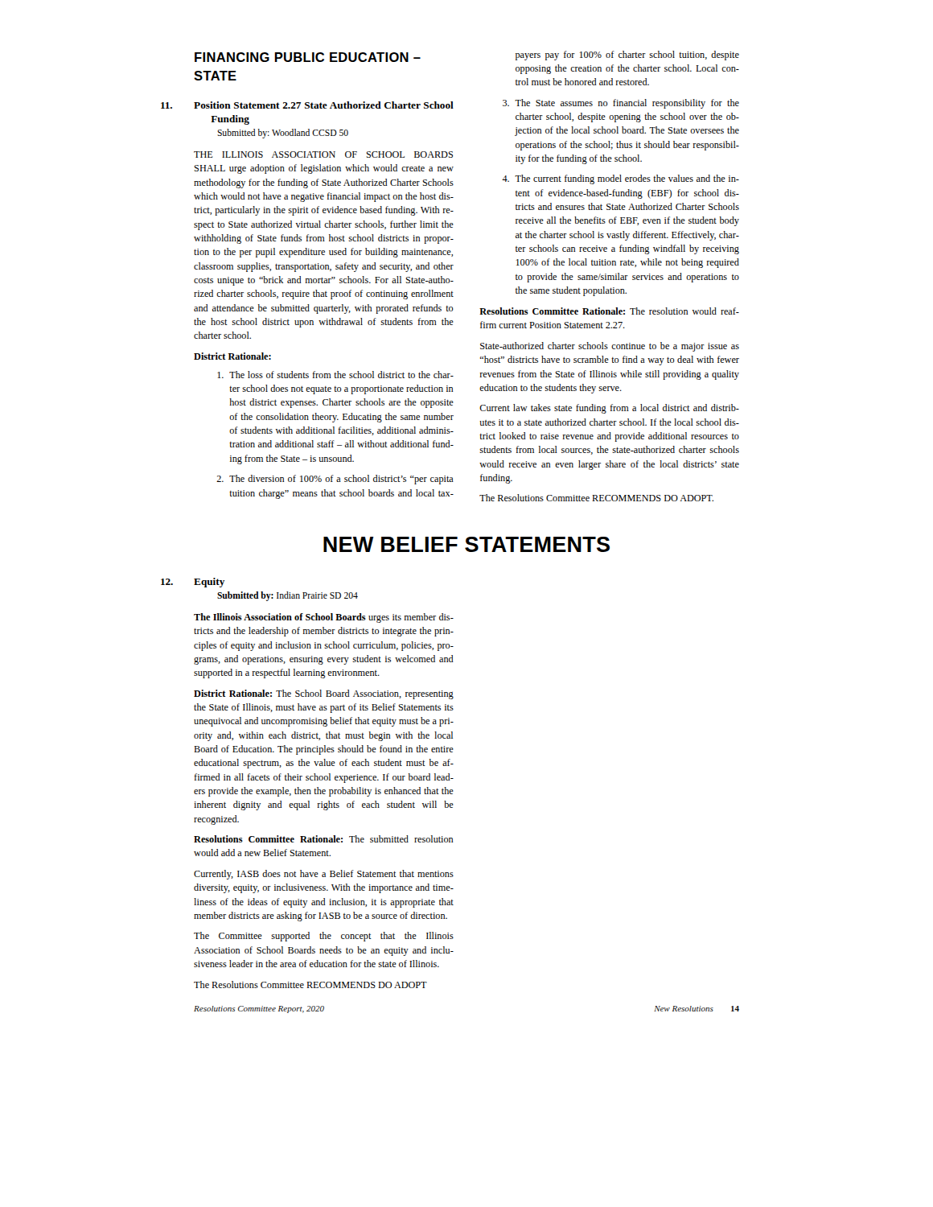Financing Public Education – State
11. Position Statement 2.27 State Authorized Charter School Funding
Submitted by: Woodland CCSD 50
The Illinois Association of School Boards shall urge adoption of legislation which would create a new methodology for the funding of State Authorized Charter Schools which would not have a negative financial impact on the host district, particularly in the spirit of evidence based funding. With respect to State authorized virtual charter schools, further limit the withholding of State funds from host school districts in proportion to the per pupil expenditure used for building maintenance, classroom supplies, transportation, safety and security, and other costs unique to “brick and mortar” schools. For all State-authorized charter schools, require that proof of continuing enrollment and attendance be submitted quarterly, with prorated refunds to the host school district upon withdrawal of students from the charter school.
District Rationale:
The loss of students from the school district to the charter school does not equate to a proportionate reduction in host district expenses. Charter schools are the opposite of the consolidation theory. Educating the same number of students with additional facilities, additional administration and additional staff – all without additional funding from the State – is unsound.
The diversion of 100% of a school district’s “per capita tuition charge” means that school boards and local taxpayers pay for 100% of charter school tuition, despite opposing the creation of the charter school. Local control must be honored and restored.
The State assumes no financial responsibility for the charter school, despite opening the school over the objection of the local school board. The State oversees the operations of the school; thus it should bear responsibility for the funding of the school.
The current funding model erodes the values and the intent of evidence-based-funding (EBF) for school districts and ensures that State Authorized Charter Schools receive all the benefits of EBF, even if the student body at the charter school is vastly different. Effectively, charter schools can receive a funding windfall by receiving 100% of the local tuition rate, while not being required to provide the same/similar services and operations to the same student population.
Resolutions Committee Rationale: The resolution would reaffirm current Position Statement 2.27.
State-authorized charter schools continue to be a major issue as “host” districts have to scramble to find a way to deal with fewer revenues from the State of Illinois while still providing a quality education to the students they serve.
Current law takes state funding from a local district and distributes it to a state authorized charter school. If the local school district looked to raise revenue and provide additional resources to students from local sources, the state-authorized charter schools would receive an even larger share of the local districts’ state funding.
The Resolutions Committee RECOMMENDS DO ADOPT.
New Belief Statements
12. Equity
Submitted by: Indian Prairie SD 204
The Illinois Association of School Boards urges its member districts and the leadership of member districts to integrate the principles of equity and inclusion in school curriculum, policies, programs, and operations, ensuring every student is welcomed and supported in a respectful learning environment.
District Rationale: The School Board Association, representing the State of Illinois, must have as part of its Belief Statements its unequivocal and uncompromising belief that equity must be a priority and, within each district, that must begin with the local Board of Education. The principles should be found in the entire educational spectrum, as the value of each student must be affirmed in all facets of their school experience. If our board leaders provide the example, then the probability is enhanced that the inherent dignity and equal rights of each student will be recognized.
Resolutions Committee Rationale: The submitted resolution would add a new Belief Statement.
Currently, IASB does not have a Belief Statement that mentions diversity, equity, or inclusiveness. With the importance and timeliness of the ideas of equity and inclusion, it is appropriate that member districts are asking for IASB to be a source of direction.
The Committee supported the concept that the Illinois Association of School Boards needs to be an equity and inclusiveness leader in the area of education for the state of Illinois.
The Resolutions Committee RECOMMENDS DO ADOPT
Resolutions Committee Report, 2020 New Resolutions14